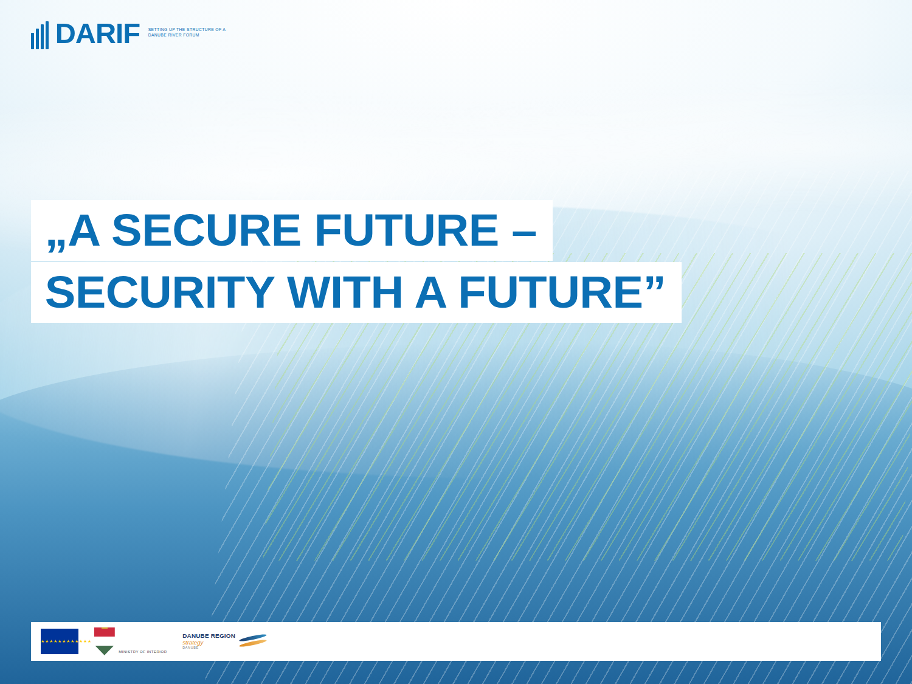DARIF Setting up the structure of a Danube River Forum
„A SECURE FUTURE –
SECURITY WITH A FUTURE”
Ministry of Interior
Danube Region strategy Danube